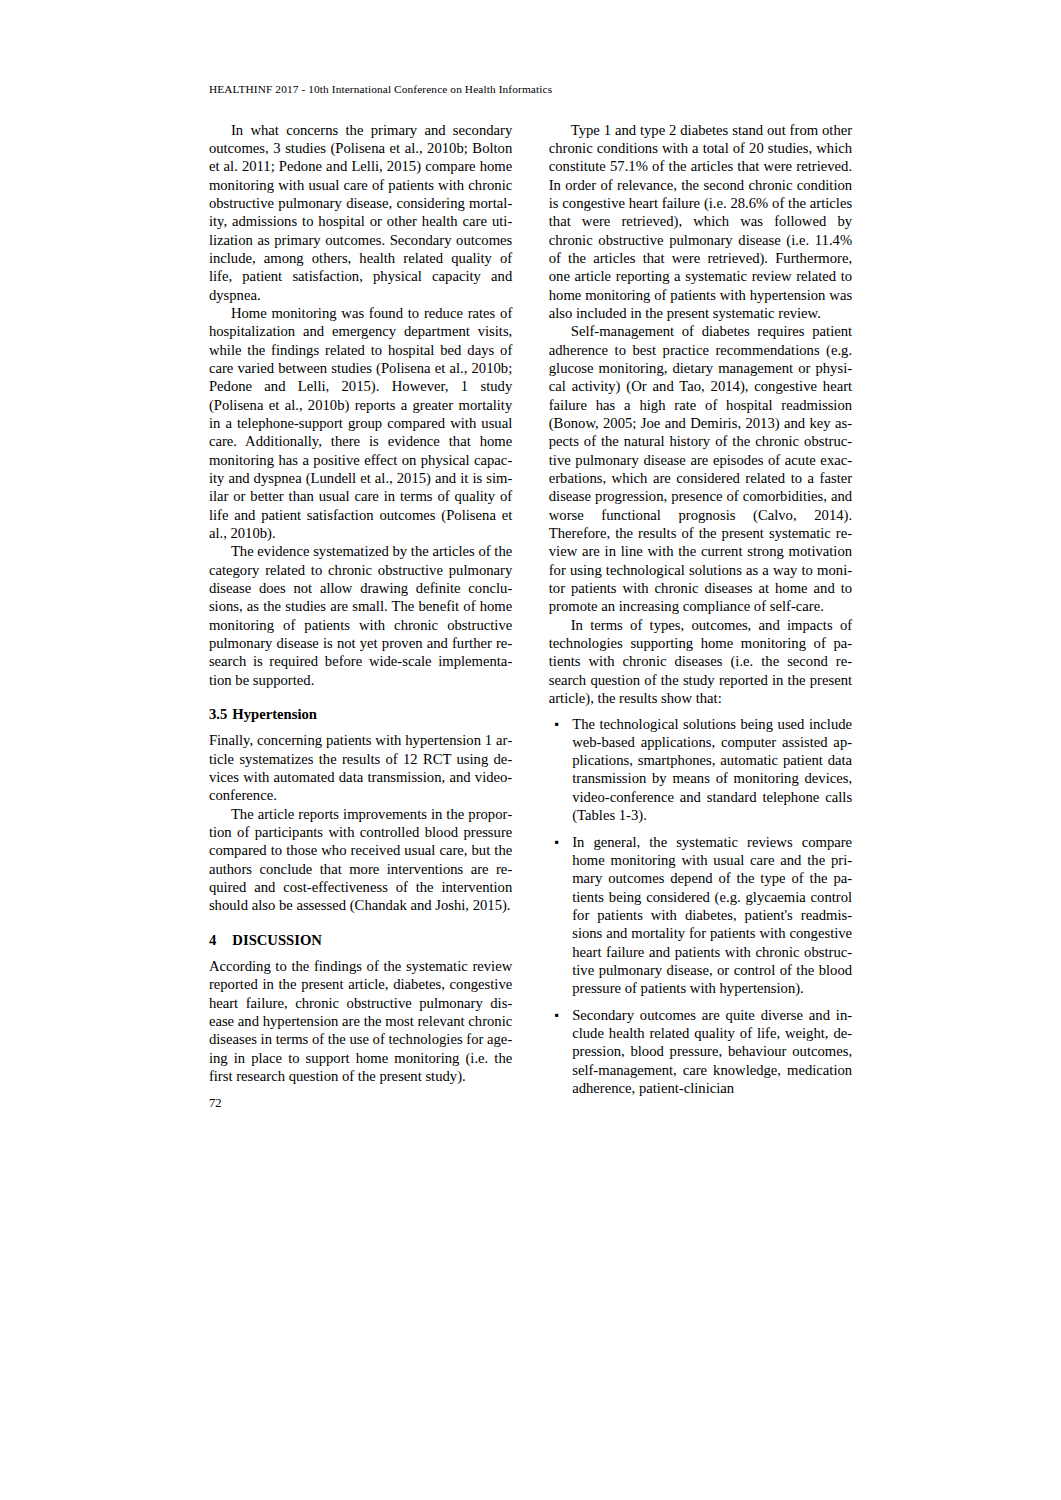HEALTHINF 2017 - 10th International Conference on Health Informatics
In what concerns the primary and secondary outcomes, 3 studies (Polisena et al., 2010b; Bolton et al. 2011; Pedone and Lelli, 2015) compare home monitoring with usual care of patients with chronic obstructive pulmonary disease, considering mortality, admissions to hospital or other health care utilization as primary outcomes. Secondary outcomes include, among others, health related quality of life, patient satisfaction, physical capacity and dyspnea.
Home monitoring was found to reduce rates of hospitalization and emergency department visits, while the findings related to hospital bed days of care varied between studies (Polisena et al., 2010b; Pedone and Lelli, 2015). However, 1 study (Polisena et al., 2010b) reports a greater mortality in a telephone-support group compared with usual care. Additionally, there is evidence that home monitoring has a positive effect on physical capacity and dyspnea (Lundell et al., 2015) and it is similar or better than usual care in terms of quality of life and patient satisfaction outcomes (Polisena et al., 2010b).
The evidence systematized by the articles of the category related to chronic obstructive pulmonary disease does not allow drawing definite conclusions, as the studies are small. The benefit of home monitoring of patients with chronic obstructive pulmonary disease is not yet proven and further research is required before wide-scale implementation be supported.
3.5 Hypertension
Finally, concerning patients with hypertension 1 article systematizes the results of 12 RCT using devices with automated data transmission, and video-conference.
The article reports improvements in the proportion of participants with controlled blood pressure compared to those who received usual care, but the authors conclude that more interventions are required and cost-effectiveness of the intervention should also be assessed (Chandak and Joshi, 2015).
4 DISCUSSION
According to the findings of the systematic review reported in the present article, diabetes, congestive heart failure, chronic obstructive pulmonary disease and hypertension are the most relevant chronic diseases in terms of the use of technologies for ageing in place to support home monitoring (i.e. the first research question of the present study).
Type 1 and type 2 diabetes stand out from other chronic conditions with a total of 20 studies, which constitute 57.1% of the articles that were retrieved. In order of relevance, the second chronic condition is congestive heart failure (i.e. 28.6% of the articles that were retrieved), which was followed by chronic obstructive pulmonary disease (i.e. 11.4% of the articles that were retrieved). Furthermore, one article reporting a systematic review related to home monitoring of patients with hypertension was also included in the present systematic review.
Self-management of diabetes requires patient adherence to best practice recommendations (e.g. glucose monitoring, dietary management or physical activity) (Or and Tao, 2014), congestive heart failure has a high rate of hospital readmission (Bonow, 2005; Joe and Demiris, 2013) and key aspects of the natural history of the chronic obstructive pulmonary disease are episodes of acute exacerbations, which are considered related to a faster disease progression, presence of comorbidities, and worse functional prognosis (Calvo, 2014). Therefore, the results of the present systematic review are in line with the current strong motivation for using technological solutions as a way to monitor patients with chronic diseases at home and to promote an increasing compliance of self-care.
In terms of types, outcomes, and impacts of technologies supporting home monitoring of patients with chronic diseases (i.e. the second research question of the study reported in the present article), the results show that:
The technological solutions being used include web-based applications, computer assisted applications, smartphones, automatic patient data transmission by means of monitoring devices, video-conference and standard telephone calls (Tables 1-3).
In general, the systematic reviews compare home monitoring with usual care and the primary outcomes depend of the type of the patients being considered (e.g. glycaemia control for patients with diabetes, patient's readmissions and mortality for patients with congestive heart failure and patients with chronic obstructive pulmonary disease, or control of the blood pressure of patients with hypertension).
Secondary outcomes are quite diverse and include health related quality of life, weight, depression, blood pressure, behaviour outcomes, self-management, care knowledge, medication adherence, patient-clinician
72